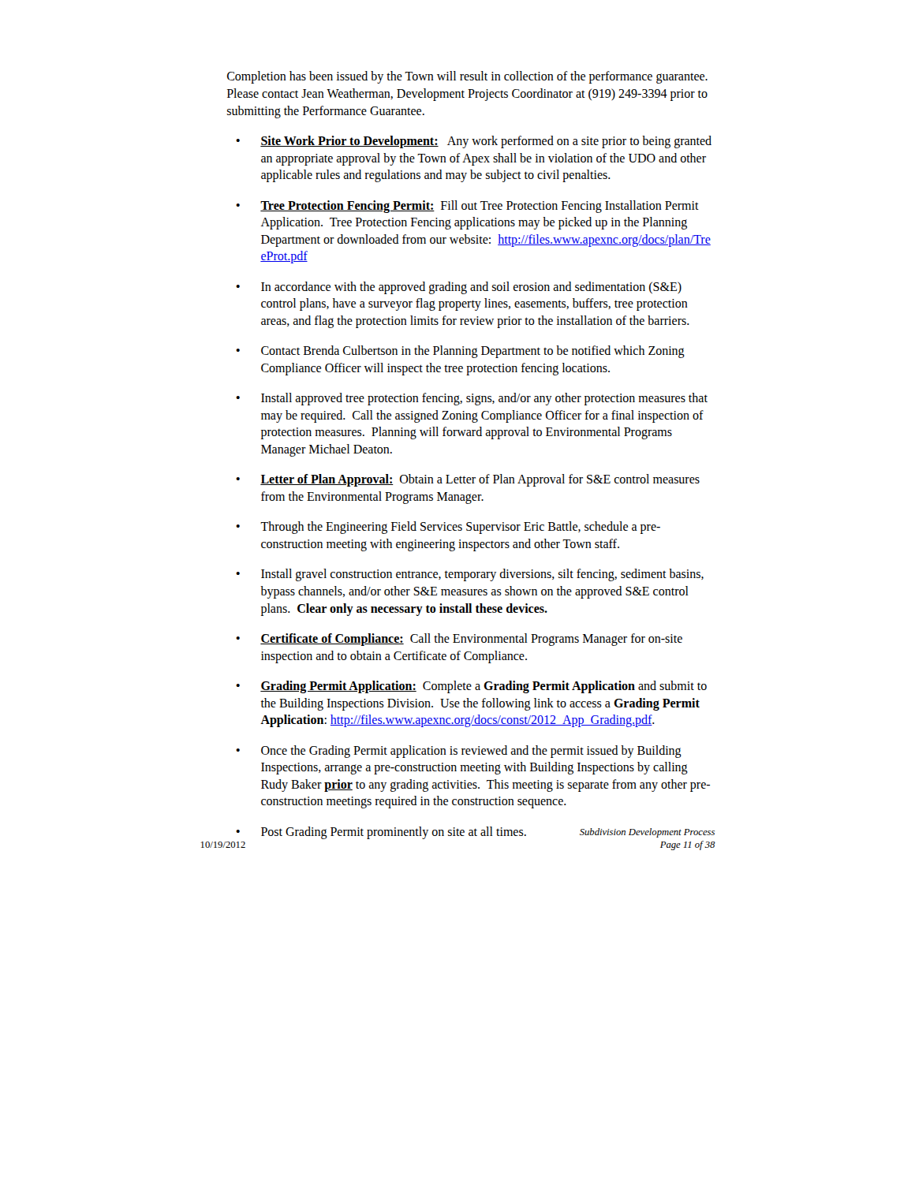Completion has been issued by the Town will result in collection of the performance guarantee. Please contact Jean Weatherman, Development Projects Coordinator at (919) 249-3394 prior to submitting the Performance Guarantee.
Site Work Prior to Development: Any work performed on a site prior to being granted an appropriate approval by the Town of Apex shall be in violation of the UDO and other applicable rules and regulations and may be subject to civil penalties.
Tree Protection Fencing Permit: Fill out Tree Protection Fencing Installation Permit Application. Tree Protection Fencing applications may be picked up in the Planning Department or downloaded from our website: http://files.www.apexnc.org/docs/plan/TreeProt.pdf
In accordance with the approved grading and soil erosion and sedimentation (S&E) control plans, have a surveyor flag property lines, easements, buffers, tree protection areas, and flag the protection limits for review prior to the installation of the barriers.
Contact Brenda Culbertson in the Planning Department to be notified which Zoning Compliance Officer will inspect the tree protection fencing locations.
Install approved tree protection fencing, signs, and/or any other protection measures that may be required. Call the assigned Zoning Compliance Officer for a final inspection of protection measures. Planning will forward approval to Environmental Programs Manager Michael Deaton.
Letter of Plan Approval: Obtain a Letter of Plan Approval for S&E control measures from the Environmental Programs Manager.
Through the Engineering Field Services Supervisor Eric Battle, schedule a pre-construction meeting with engineering inspectors and other Town staff.
Install gravel construction entrance, temporary diversions, silt fencing, sediment basins, bypass channels, and/or other S&E measures as shown on the approved S&E control plans. Clear only as necessary to install these devices.
Certificate of Compliance: Call the Environmental Programs Manager for on-site inspection and to obtain a Certificate of Compliance.
Grading Permit Application: Complete a Grading Permit Application and submit to the Building Inspections Division. Use the following link to access a Grading Permit Application: http://files.www.apexnc.org/docs/const/2012_App_Grading.pdf.
Once the Grading Permit application is reviewed and the permit issued by Building Inspections, arrange a pre-construction meeting with Building Inspections by calling Rudy Baker prior to any grading activities. This meeting is separate from any other pre-construction meetings required in the construction sequence.
Post Grading Permit prominently on site at all times.
10/19/2012
Subdivision Development Process
Page 11 of 38